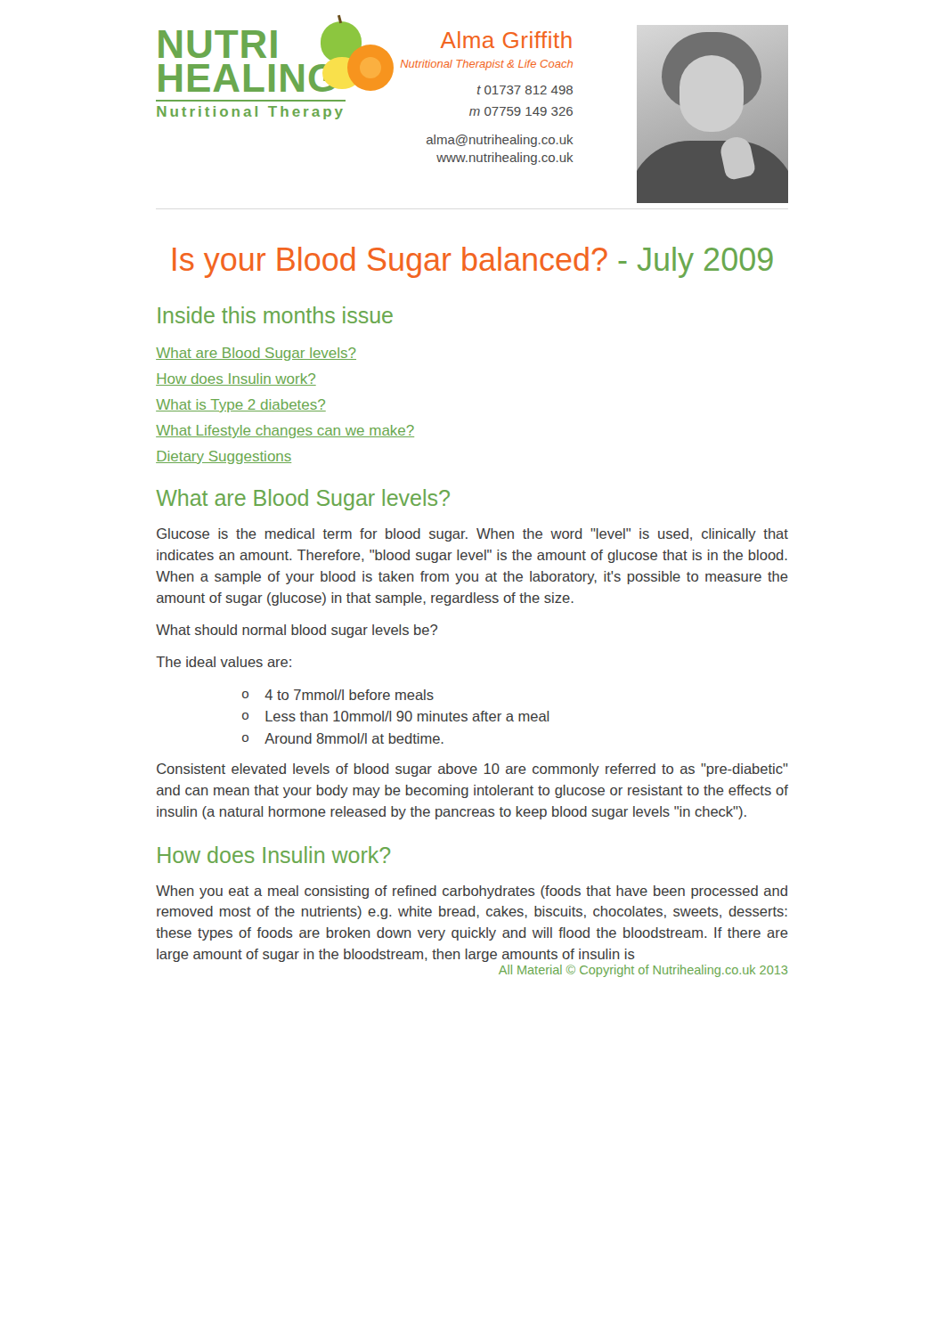NUTRI HEALING Nutritional Therapy
Alma Griffith
Nutritional Therapist & Life Coach
t 01737 812 498
m 07759 149 326
alma@nutrihealing.co.uk
www.nutrihealing.co.uk
Is your Blood Sugar balanced? - July 2009
Inside this months issue
What are Blood Sugar levels?
How does Insulin work?
What is Type 2 diabetes?
What Lifestyle changes can we make?
Dietary Suggestions
What are Blood Sugar levels?
Glucose is the medical term for blood sugar. When the word "level" is used, clinically that indicates an amount. Therefore, "blood sugar level" is the amount of glucose that is in the blood. When a sample of your blood is taken from you at the laboratory, it's possible to measure the amount of sugar (glucose) in that sample, regardless of the size.
What should normal blood sugar levels be?
The ideal values are:
4 to 7mmol/l before meals
Less than 10mmol/l 90 minutes after a meal
Around 8mmol/l at bedtime.
Consistent elevated levels of blood sugar above 10 are commonly referred to as "pre-diabetic" and can mean that your body may be becoming intolerant to glucose or resistant to the effects of insulin (a natural hormone released by the pancreas to keep blood sugar levels "in check").
How does Insulin work?
When you eat a meal consisting of refined carbohydrates (foods that have been processed and removed most of the nutrients) e.g. white bread, cakes, biscuits, chocolates, sweets, desserts: these types of foods are broken down very quickly and will flood the bloodstream. If there are large amount of sugar in the bloodstream, then large amounts of insulin is
All Material © Copyright of Nutrihealing.co.uk 2013